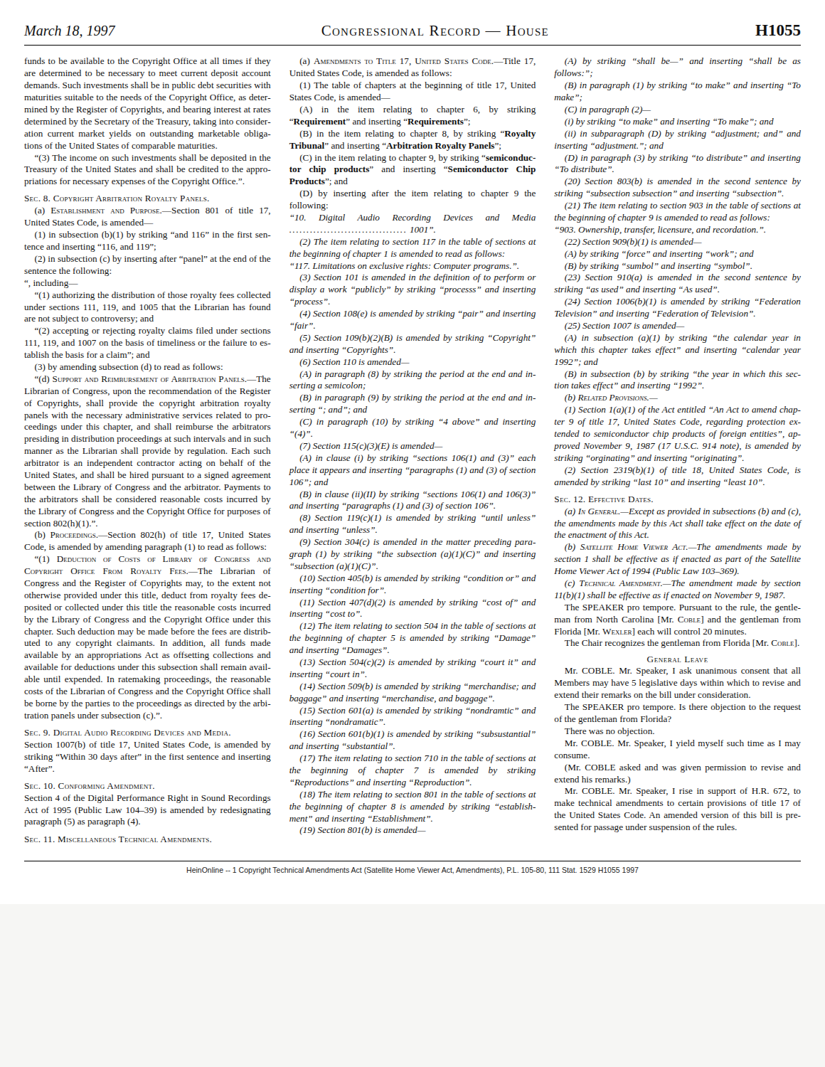March 18, 1997
Congressional Record — House
H1055
funds to be available to the Copyright Office at all times if they are determined to be necessary to meet current deposit account demands. Such investments shall be in public debt securities with maturities suitable to the needs of the Copyright Office, as determined by the Register of Copyrights, and bearing interest at rates determined by the Secretary of the Treasury, taking into consideration current market yields on outstanding marketable obligations of the United States of comparable maturities.
“(3) The income on such investments shall be deposited in the Treasury of the United States and shall be credited to the appropriations for necessary expenses of the Copyright Office.”.
Sec. 8. Copyright Arbitration Royalty Panels.
(a) Establishment and Purpose.—Section 801 of title 17, United States Code, is amended—
(1) in subsection (b)(1) by striking “and 116” in the first sentence and inserting “116, and 119”;
(2) in subsection (c) by inserting after “panel” at the end of the sentence the following:
“, including—
“(1) authorizing the distribution of those royalty fees collected under sections 111, 119, and 1005 that the Librarian has found are not subject to controversy; and
“(2) accepting or rejecting royalty claims filed under sections 111, 119, and 1007 on the basis of timeliness or the failure to establish the basis for a claim”; and
(3) by amending subsection (d) to read as follows:
“(d) Support and Reimbursement of Arbitration Panels.—The Librarian of Congress, upon the recommendation of the Register of Copyrights, shall provide the copyright arbitration royalty panels with the necessary administrative services related to proceedings under this chapter, and shall reimburse the arbitrators presiding in distribution proceedings at such intervals and in such manner as the Librarian shall provide by regulation. Each such arbitrator is an independent contractor acting on behalf of the United States, and shall be hired pursuant to a signed agreement between the Library of Congress and the arbitrator. Payments to the arbitrators shall be considered reasonable costs incurred by the Library of Congress and the Copyright Office for purposes of section 802(h)(1).”.
(b) Proceedings.—Section 802(h) of title 17, United States Code, is amended by amending paragraph (1) to read as follows:
“(1) Deduction of Costs of Library of Congress and Copyright Office From Royalty Fees.—The Librarian of Congress and the Register of Copyrights may, to the extent not otherwise provided under this title, deduct from royalty fees deposited or collected under this title the reasonable costs incurred by the Library of Congress and the Copyright Office under this chapter. Such deduction may be made before the fees are distributed to any copyright claimants. In addition, all funds made available by an appropriations Act as offsetting collections and available for deductions under this subsection shall remain available until expended. In ratemaking proceedings, the reasonable costs of the Librarian of Congress and the Copyright Office shall be borne by the parties to the proceedings as directed by the arbitration panels under subsection (c).”.
Sec. 9. Digital Audio Recording Devices and Media.
Section 1007(b) of title 17, United States Code, is amended by striking “Within 30 days after” in the first sentence and inserting “After”.
Sec. 10. Conforming Amendment.
Section 4 of the Digital Performance Right in Sound Recordings Act of 1995 (Public Law 104–39) is amended by redesignating paragraph (5) as paragraph (4).
Sec. 11. Miscellaneous Technical Amendments.
(a) Amendments to Title 17, United States Code.—Title 17, United States Code, is amended as follows:
(1) The table of chapters at the beginning of title 17, United States Code, is amended—
(A) in the item relating to chapter 6, by striking “Requirement” and inserting “Requirements”;
(B) in the item relating to chapter 8, by striking “Royalty Tribunal” and inserting “Arbitration Royalty Panels”;
(C) in the item relating to chapter 9, by striking “semiconductor chip products” and inserting “Semiconductor Chip Products”; and
(D) by inserting after the item relating to chapter 9 the following:
“10. Digital Audio Recording Devices and Media .................................. 1001”.
(2) The item relating to section 117 in the table of sections at the beginning of chapter 1 is amended to read as follows:
“117. Limitations on exclusive rights: Computer programs.”.
(3) Section 101 is amended in the definition of to perform or display a work “publicly” by striking “processs” and inserting “process”.
(4) Section 108(e) is amended by striking “pair” and inserting “fair”.
(5) Section 109(b)(2)(B) is amended by striking “Copyright” and inserting “Copyrights”.
(6) Section 110 is amended—
(A) in paragraph (8) by striking the period at the end and inserting a semicolon;
(B) in paragraph (9) by striking the period at the end and inserting “; and”; and
(C) in paragraph (10) by striking “4 above” and inserting “(4)”.
(7) Section 115(c)(3)(E) is amended—
(A) in clause (i) by striking “sections 106(1) and (3)” each place it appears and inserting “paragraphs (1) and (3) of section 106”; and
(B) in clause (ii)(II) by striking “sections 106(1) and 106(3)” and inserting “paragraphs (1) and (3) of section 106”.
(8) Section 119(c)(1) is amended by striking “until unless” and inserting “unless”.
(9) Section 304(c) is amended in the matter preceding paragraph (1) by striking “the subsection (a)(1)(C)” and inserting “subsection (a)(1)(C)”.
(10) Section 405(b) is amended by striking “condition or” and inserting “condition for”.
(11) Section 407(d)(2) is amended by striking “cost of” and inserting “cost to”.
(12) The item relating to section 504 in the table of sections at the beginning of chapter 5 is amended by striking “Damage” and inserting “Damages”.
(13) Section 504(c)(2) is amended by striking “court it” and inserting “court in”.
(14) Section 509(b) is amended by striking “merchandise; and baggage” and inserting “merchandise, and baggage”.
(15) Section 601(a) is amended by striking “nondramtic” and inserting “nondramatic”.
(16) Section 601(b)(1) is amended by striking “subsustantial” and inserting “substantial”.
(17) The item relating to section 710 in the table of sections at the beginning of chapter 7 is amended by striking “Reproductions” and inserting “Reproduction”.
(18) The item relating to section 801 in the table of sections at the beginning of chapter 8 is amended by striking “establishment” and inserting “Establishment”.
(19) Section 801(b) is amended—
(A) by striking “shall be—” and inserting “shall be as follows:”;
(B) in paragraph (1) by striking “to make” and inserting “To make”;
(C) in paragraph (2)—
(i) by striking “to make” and inserting “To make”; and
(ii) in subparagraph (D) by striking “adjustment; and” and inserting “adjustment.”; and
(D) in paragraph (3) by striking “to distribute” and inserting “To distribute”.
(20) Section 803(b) is amended in the second sentence by striking “subsection subsection” and inserting “subsection”.
(21) The item relating to section 903 in the table of sections at the beginning of chapter 9 is amended to read as follows:
“903. Ownership, transfer, licensure, and recordation.”.
(22) Section 909(b)(1) is amended—
(A) by striking “force” and inserting “work”; and
(B) by striking “sumbol” and inserting “symbol”.
(23) Section 910(a) is amended in the second sentence by striking “as used” and inserting “As used”.
(24) Section 1006(b)(1) is amended by striking “Federation Television” and inserting “Federation of Television”.
(25) Section 1007 is amended—
(A) in subsection (a)(1) by striking “the calendar year in which this chapter takes effect” and inserting “calendar year 1992”; and
(B) in subsection (b) by striking “the year in which this section takes effect” and inserting “1992”.
(b) Related Provisions.—
(1) Section 1(a)(1) of the Act entitled “An Act to amend chapter 9 of title 17, United States Code, regarding protection extended to semiconductor chip products of foreign entities”, approved November 9, 1987 (17 U.S.C. 914 note), is amended by striking “orginating” and inserting “originating”.
(2) Section 2319(b)(1) of title 18, United States Code, is amended by striking “last 10” and inserting “least 10”.
Sec. 12. Effective Dates.
(a) In General.—Except as provided in subsections (b) and (c), the amendments made by this Act shall take effect on the date of the enactment of this Act.
(b) Satellite Home Viewer Act.—The amendments made by section 1 shall be effective as if enacted as part of the Satellite Home Viewer Act of 1994 (Public Law 103–369).
(c) Technical Amendment.—The amendment made by section 11(b)(1) shall be effective as if enacted on November 9, 1987.
The SPEAKER pro tempore. Pursuant to the rule, the gentleman from North Carolina [Mr. Coble] and the gentleman from Florida [Mr. Wexler] each will control 20 minutes.
The Chair recognizes the gentleman from Florida [Mr. Coble].
General Leave
Mr. COBLE. Mr. Speaker, I ask unanimous consent that all Members may have 5 legislative days within which to revise and extend their remarks on the bill under consideration.
The SPEAKER pro tempore. Is there objection to the request of the gentleman from Florida?
There was no objection.
Mr. COBLE. Mr. Speaker, I yield myself such time as I may consume.
(Mr. COBLE asked and was given permission to revise and extend his remarks.)
Mr. COBLE. Mr. Speaker, I rise in support of H.R. 672, to make technical amendments to certain provisions of title 17 of the United States Code. An amended version of this bill is presented for passage under suspension of the rules.
HeinOnline -- 1 Copyright Technical Amendments Act (Satellite Home Viewer Act, Amendments), P.L. 105-80, 111 Stat. 1529 H1055 1997